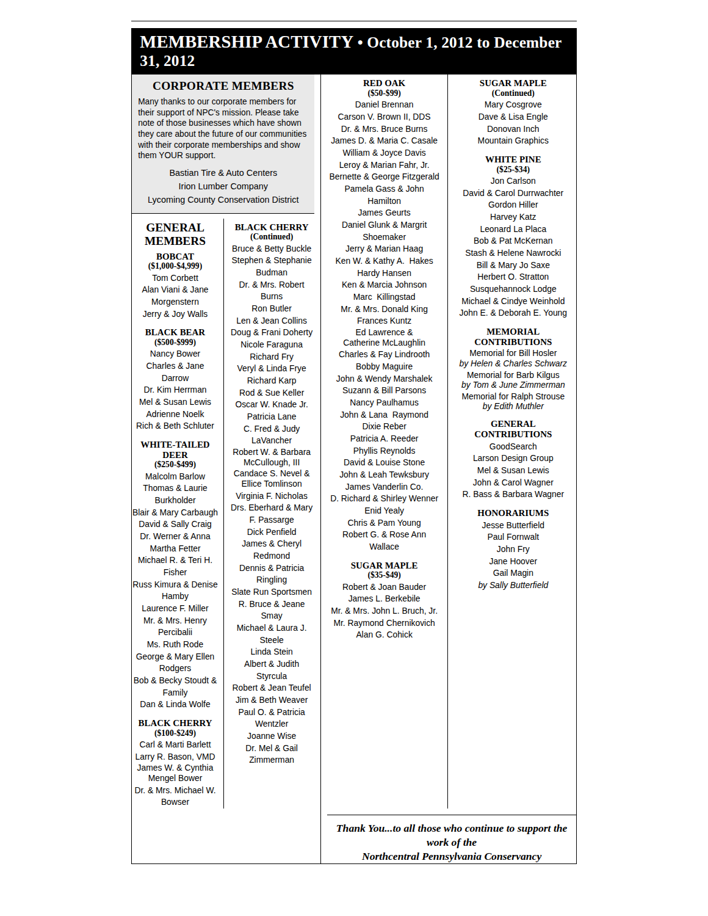MEMBERSHIP ACTIVITY • October 1, 2012 to December 31, 2012
CORPORATE MEMBERS
Many thanks to our corporate members for their support of NPC's mission. Please take note of those businesses which have shown they care about the future of our communities with their corporate memberships and show them YOUR support.
Bastian Tire & Auto Centers
Irion Lumber Company
Lycoming County Conservation District
GENERAL MEMBERS
BOBCAT($1,000-$4,999)
Tom Corbett
Alan Viani & Jane Morgenstern
Jerry & Joy Walls
BLACK BEAR($500-$999)
Nancy Bower
Charles & Jane Darrow
Dr. Kim Herrman
Mel & Susan Lewis
Adrienne Noelk
Rich & Beth Schluter
WHITE-TAILED DEER($250-$499)
Malcolm Barlow
Thomas & Laurie Burkholder
Blair & Mary Carbaugh
David & Sally Craig
Dr. Werner & Anna Martha Fetter
Michael R. & Teri H. Fisher
Russ Kimura & Denise Hamby
Laurence F. Miller
Mr. & Mrs. Henry Percibalii
Ms. Ruth Rode
George & Mary Ellen Rodgers
Bob & Becky Stoudt & Family
Dan & Linda Wolfe
BLACK CHERRY($100-$249)
Carl & Marti Barlett
Larry R. Bason, VMD
James W. & Cynthia
Mengel Bower
Dr. & Mrs. Michael W. Bowser
BLACK CHERRY(Continued)
Bruce & Betty Buckle
Stephen & Stephanie Budman
Dr. & Mrs. Robert Burns
Ron Butler
Len & Jean Collins
Doug & Frani Doherty
Nicole Faraguna
Richard Fry
Veryl & Linda Frye
Richard Karp
Rod & Sue Keller
Oscar W. Knade Jr.
Patricia Lane
C. Fred & Judy LaVancher
Robert W. & Barbara
McCullough, III
Candace S. Nevel &
Ellice Tomlinson
Virginia F. Nicholas
Drs. Eberhard & Mary F. Passarge
Dick Penfield
James & Cheryl Redmond
Dennis & Patricia Ringling
Slate Run Sportsmen
R. Bruce & Jeane Smay
Michael & Laura J. Steele
Linda Stein
Albert & Judith Styrcula
Robert & Jean Teufel
Jim & Beth Weaver
Paul O. & Patricia Wentzler
Joanne Wise
Dr. Mel & Gail Zimmerman
RED OAK($50-$99)
Daniel Brennan
Carson V. Brown II, DDS
Dr. & Mrs. Bruce Burns
James D. & Maria C. Casale
William & Joyce Davis
Leroy & Marian Fahr, Jr.
Bernette & George Fitzgerald
Pamela Gass & John Hamilton
James Geurts
Daniel Glunk & Margrit Shoemaker
Jerry & Marian Haag
Ken W. & Kathy A. Hakes
Hardy Hansen
Ken & Marcia Johnson
Marc Killingstad
Mr. & Mrs. Donald King
Frances Kuntz
Ed Lawrence &
Catherine McLaughlin
Charles & Fay Lindrooth
Bobby Maguire
John & Wendy Marshalek
Suzann & Bill Parsons
Nancy Paulhamus
John & Lana Raymond
Dixie Reber
Patricia A. Reeder
Phyllis Reynolds
David & Louise Stone
John & Leah Tewksbury
James Vanderlin Co.
D. Richard & Shirley Wenner
Enid Yealy
Chris & Pam Young
Robert G. & Rose Ann Wallace
SUGAR MAPLE($35-$49)
Robert & Joan Bauder
James L. Berkebile
Mr. & Mrs. John L. Bruch, Jr.
Mr. Raymond Chernikovich
Alan G. Cohick
SUGAR MAPLE(Continued)
Mary Cosgrove
Dave & Lisa Engle
Donovan Inch
Mountain Graphics
WHITE PINE($25-$34)
Jon Carlson
David & Carol Durrwachter
Gordon Hiller
Harvey Katz
Leonard La Placa
Bob & Pat McKernan
Stash & Helene Nawrocki
Bill & Mary Jo Saxe
Herbert O. Stratton
Susquehannock Lodge
Michael & Cindye Weinhold
John E. & Deborah E. Young
MEMORIAL
CONTRIBUTIONS
Memorial for Bill Hosler
by Helen & Charles Schwarz
Memorial for Barb Kilgus
by Tom & June Zimmerman
Memorial for Ralph Strouse
by Edith Muthler
GENERAL
CONTRIBUTIONS
GoodSearch
Larson Design Group
Mel & Susan Lewis
John & Carol Wagner
R. Bass & Barbara Wagner
HONORARIUMS
Jesse Butterfield
Paul Fornwalt
John Fry
Jane Hoover
Gail Magin
by Sally Butterfield
Thank You...to all those who continue to support the work of the
Northcentral Pennsylvania Conservancy